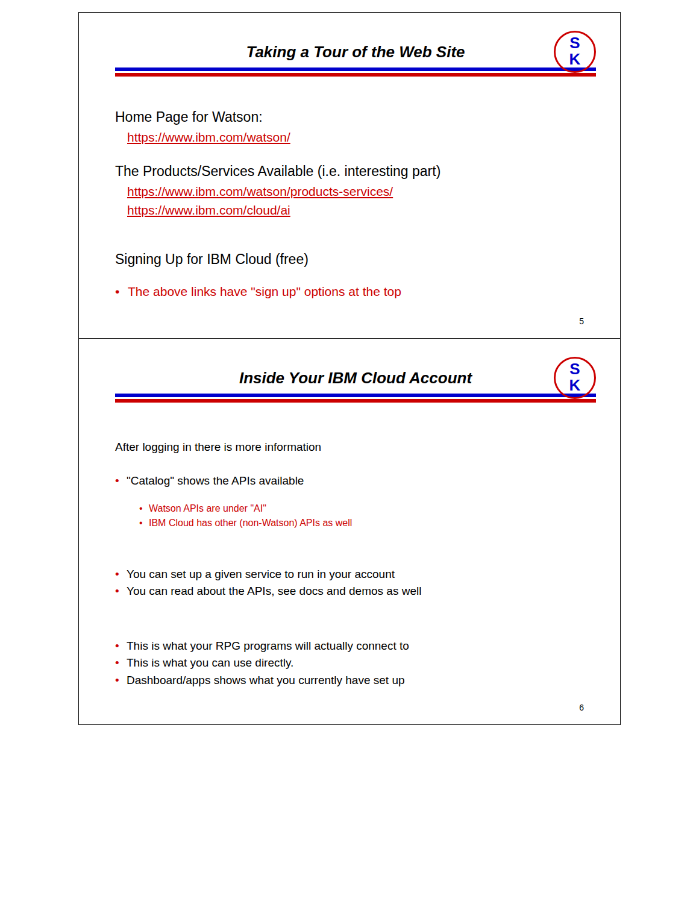Taking a Tour of the Web Site
SK
Home Page for Watson:
https://www.ibm.com/watson/
The Products/Services Available (i.e. interesting part)
https://www.ibm.com/watson/products-services/
https://www.ibm.com/cloud/ai
Signing Up for IBM Cloud (free)
The above links have "sign up" options at the top
5
Inside Your IBM Cloud Account
SK
After logging in there is more information
"Catalog" shows the APIs available
Watson APIs are under "AI"
IBM Cloud has other (non-Watson) APIs as well
You can set up a given service to run in your account
You can read about the APIs, see docs and demos as well
This is what your RPG programs will actually connect to
This is what you can use directly.
Dashboard/apps shows what you currently have set up
6